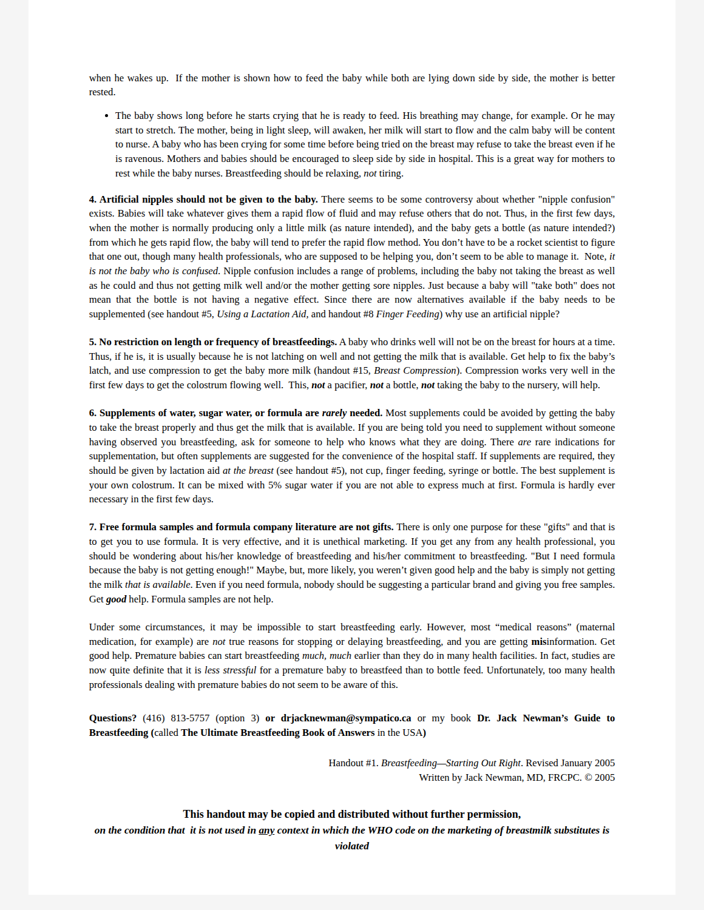when he wakes up. If the mother is shown how to feed the baby while both are lying down side by side, the mother is better rested.
The baby shows long before he starts crying that he is ready to feed. His breathing may change, for example. Or he may start to stretch. The mother, being in light sleep, will awaken, her milk will start to flow and the calm baby will be content to nurse. A baby who has been crying for some time before being tried on the breast may refuse to take the breast even if he is ravenous. Mothers and babies should be encouraged to sleep side by side in hospital. This is a great way for mothers to rest while the baby nurses. Breastfeeding should be relaxing, not tiring.
4. Artificial nipples should not be given to the baby. There seems to be some controversy about whether "nipple confusion" exists. Babies will take whatever gives them a rapid flow of fluid and may refuse others that do not. Thus, in the first few days, when the mother is normally producing only a little milk (as nature intended), and the baby gets a bottle (as nature intended?) from which he gets rapid flow, the baby will tend to prefer the rapid flow method. You don’t have to be a rocket scientist to figure that one out, though many health professionals, who are supposed to be helping you, don’t seem to be able to manage it. Note, it is not the baby who is confused. Nipple confusion includes a range of problems, including the baby not taking the breast as well as he could and thus not getting milk well and/or the mother getting sore nipples. Just because a baby will "take both" does not mean that the bottle is not having a negative effect. Since there are now alternatives available if the baby needs to be supplemented (see handout #5, Using a Lactation Aid, and handout #8 Finger Feeding) why use an artificial nipple?
5. No restriction on length or frequency of breastfeedings. A baby who drinks well will not be on the breast for hours at a time. Thus, if he is, it is usually because he is not latching on well and not getting the milk that is available. Get help to fix the baby’s latch, and use compression to get the baby more milk (handout #15, Breast Compression). Compression works very well in the first few days to get the colostrum flowing well. This, not a pacifier, not a bottle, not taking the baby to the nursery, will help.
6. Supplements of water, sugar water, or formula are rarely needed. Most supplements could be avoided by getting the baby to take the breast properly and thus get the milk that is available. If you are being told you need to supplement without someone having observed you breastfeeding, ask for someone to help who knows what they are doing. There are rare indications for supplementation, but often supplements are suggested for the convenience of the hospital staff. If supplements are required, they should be given by lactation aid at the breast (see handout #5), not cup, finger feeding, syringe or bottle. The best supplement is your own colostrum. It can be mixed with 5% sugar water if you are not able to express much at first. Formula is hardly ever necessary in the first few days.
7. Free formula samples and formula company literature are not gifts. There is only one purpose for these "gifts" and that is to get you to use formula. It is very effective, and it is unethical marketing. If you get any from any health professional, you should be wondering about his/her knowledge of breastfeeding and his/her commitment to breastfeeding. "But I need formula because the baby is not getting enough!" Maybe, but, more likely, you weren’t given good help and the baby is simply not getting the milk that is available. Even if you need formula, nobody should be suggesting a particular brand and giving you free samples. Get good help. Formula samples are not help.
Under some circumstances, it may be impossible to start breastfeeding early. However, most “medical reasons” (maternal medication, for example) are not true reasons for stopping or delaying breastfeeding, and you are getting misinformation. Get good help. Premature babies can start breastfeeding much, much earlier than they do in many health facilities. In fact, studies are now quite definite that it is less stressful for a premature baby to breastfeed than to bottle feed. Unfortunately, too many health professionals dealing with premature babies do not seem to be aware of this.
Questions? (416) 813-5757 (option 3) or drjacknewman@sympatico.ca or my book Dr. Jack Newman’s Guide to Breastfeeding (called The Ultimate Breastfeeding Book of Answers in the USA)
Handout #1. Breastfeeding—Starting Out Right. Revised January 2005
Written by Jack Newman, MD, FRCPC. © 2005
This handout may be copied and distributed without further permission,
on the condition that it is not used in any context in which the WHO code on the marketing of breastmilk substitutes is violated